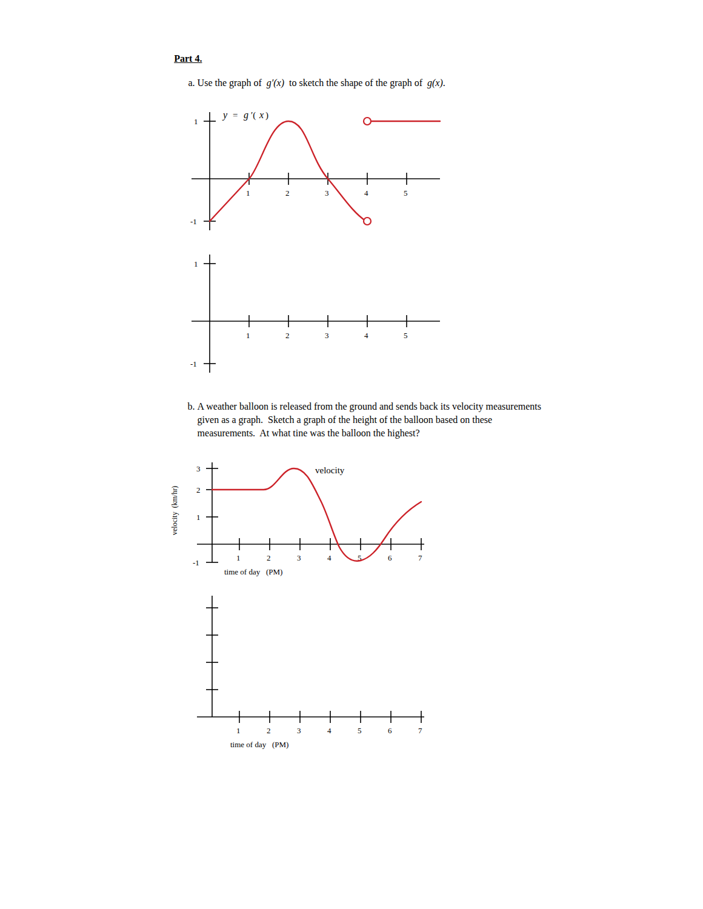Part 4.
Use the graph of g′(x) to sketch the shape of the graph of g(x).
1 -1 1 2 3 4 5 y = g ′( x ) 1 -1 1 2 3 4 5
A weather balloon is released from the ground and sends back its velocity measurements given as a graph. Sketch a graph of the height of the balloon based on these measurements. At what tine was the balloon the highest?
3 2 1 -1 1 2 3 4 5 6 7 velocity velocity (km/hr) time of day (PM) 1 2 3 4 5 6 7 time of day (PM)